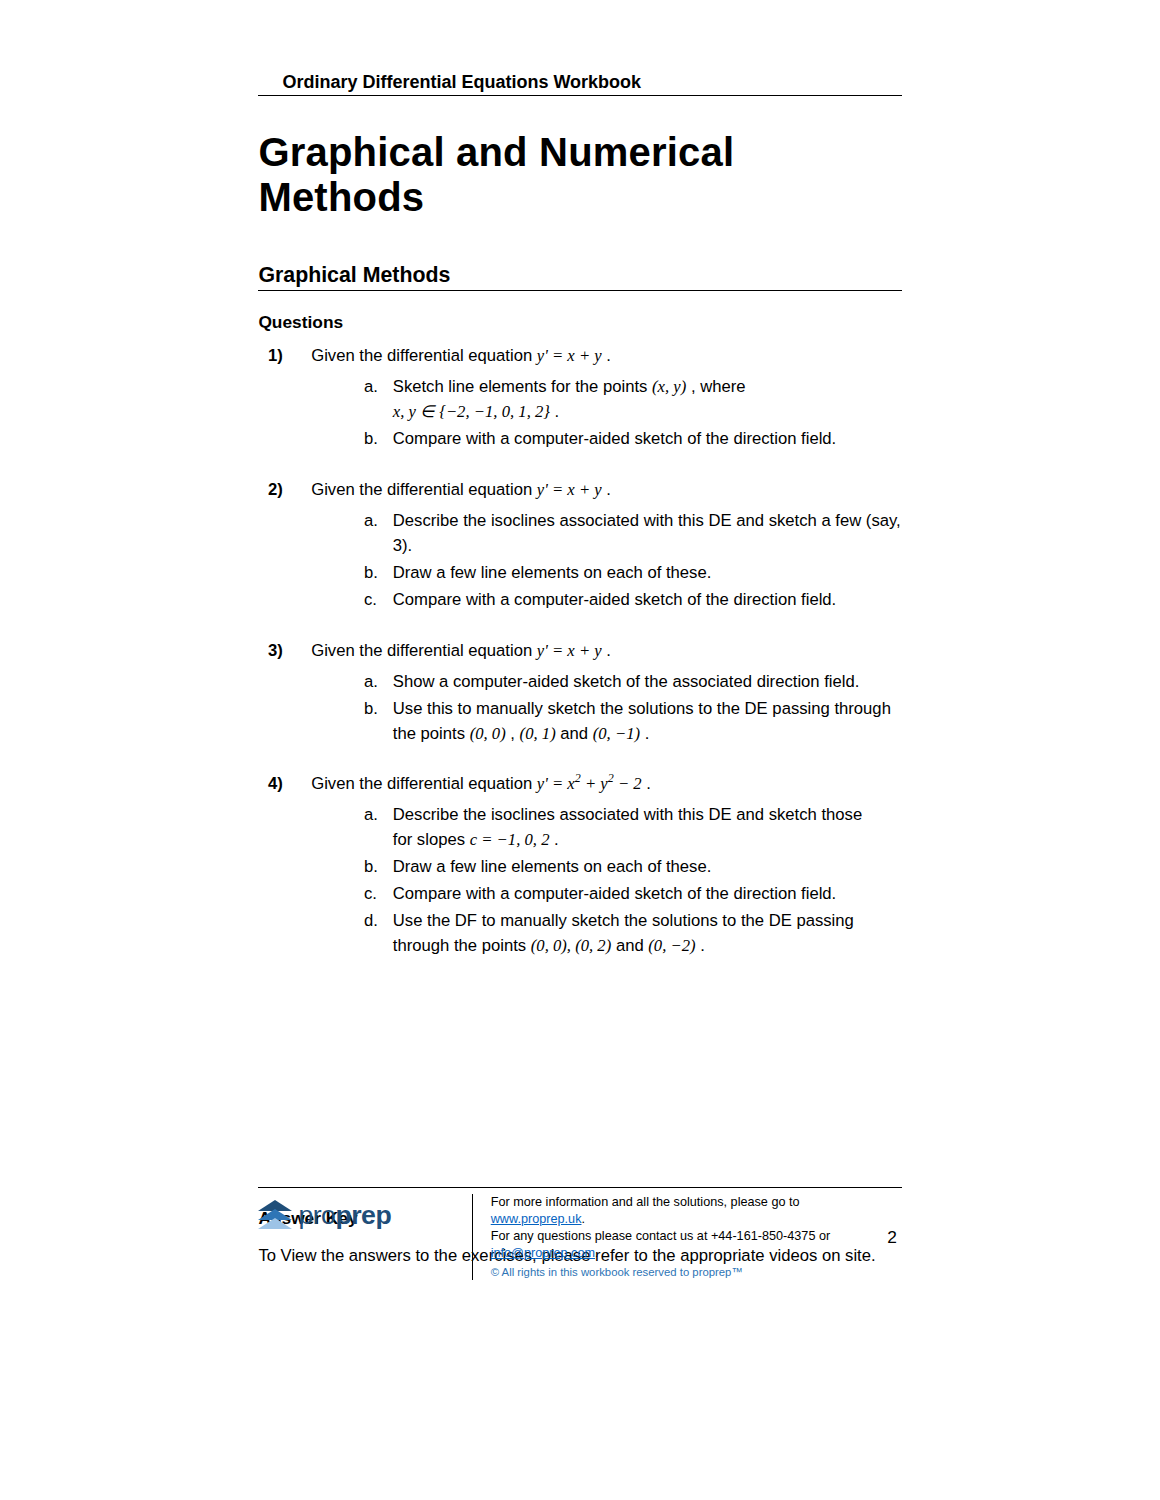Ordinary Differential Equations Workbook
Graphical and Numerical Methods
Graphical Methods
Questions
Given the differential equation y' = x + y .
Sketch line elements for the points (x, y) , where x, y ∈ {−2, −1, 0, 1, 2} .
Compare with a computer-aided sketch of the direction field.
Given the differential equation y' = x + y .
Describe the isoclines associated with this DE and sketch a few (say, 3).
Draw a few line elements on each of these.
Compare with a computer-aided sketch of the direction field.
Given the differential equation y' = x + y .
Show a computer-aided sketch of the associated direction field.
Use this to manually sketch the solutions to the DE passing through the points (0, 0) , (0, 1) and (0, −1) .
Given the differential equation y' = x2 + y2 − 2 .
Describe the isoclines associated with this DE and sketch those
for slopes c = −1, 0, 2 .
Draw a few line elements on each of these.
Compare with a computer-aided sketch of the direction field.
Use the DF to manually sketch the solutions to the DE passing through the points (0, 0), (0, 2) and (0, −2) .
Answer Key
To View the answers to the exercises, please refer to the appropriate videos on site.
proprep
For more information and all the solutions, please go to www.proprep.uk.
For any questions please contact us at +44-161-850-4375 or info@proprep.com.
© All rights in this workbook reserved to proprep™
2